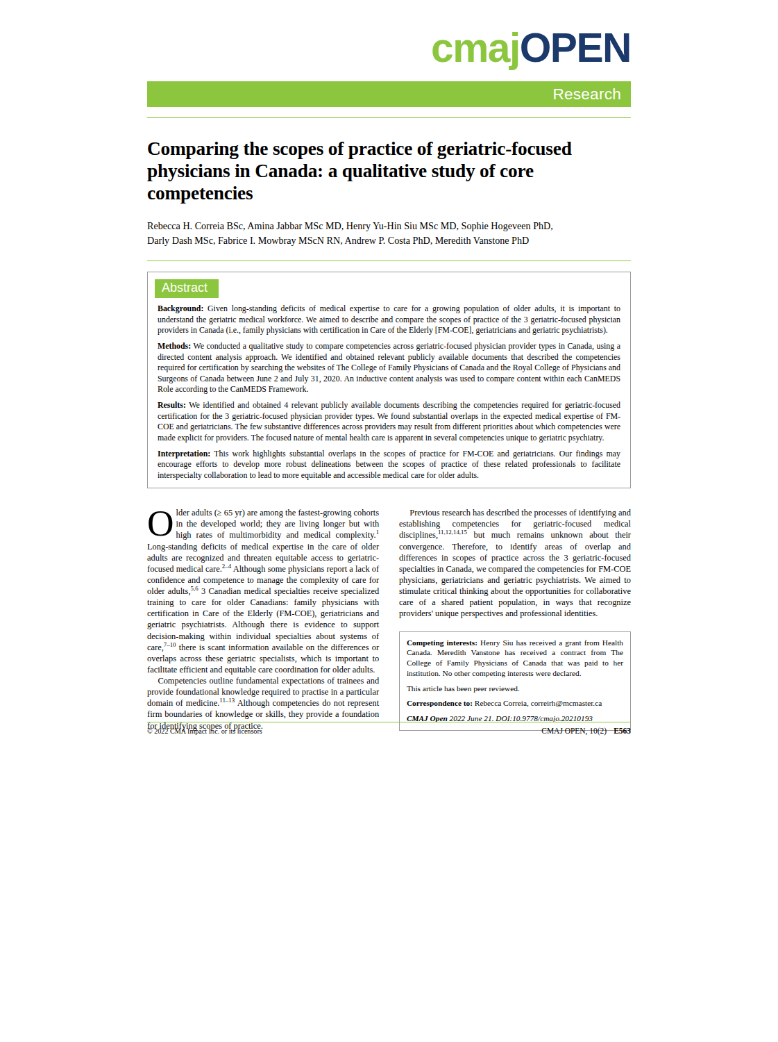cmaj OPEN
Research
Comparing the scopes of practice of geriatric-focused physicians in Canada: a qualitative study of core competencies
Rebecca H. Correia BSc, Amina Jabbar MSc MD, Henry Yu-Hin Siu MSc MD, Sophie Hogeveen PhD,
Darly Dash MSc, Fabrice I. Mowbray MScN RN, Andrew P. Costa PhD, Meredith Vanstone PhD
Abstract
Background: Given long-standing deficits of medical expertise to care for a growing population of older adults, it is important to understand the geriatric medical workforce. We aimed to describe and compare the scopes of practice of the 3 geriatric-focused physician providers in Canada (i.e., family physicians with certification in Care of the Elderly [FM-COE], geriatricians and geriatric psychiatrists).
Methods: We conducted a qualitative study to compare competencies across geriatric-focused physician provider types in Canada, using a directed content analysis approach. We identified and obtained relevant publicly available documents that described the competencies required for certification by searching the websites of The College of Family Physicians of Canada and the Royal College of Physicians and Surgeons of Canada between June 2 and July 31, 2020. An inductive content analysis was used to compare content within each CanMEDS Role according to the CanMEDS Framework.
Results: We identified and obtained 4 relevant publicly available documents describing the competencies required for geriatric-focused certification for the 3 geriatric-focused physician provider types. We found substantial overlaps in the expected medical expertise of FM-COE and geriatricians. The few substantive differences across providers may result from different priorities about which competencies were made explicit for providers. The focused nature of mental health care is apparent in several competencies unique to geriatric psychiatry.
Interpretation: This work highlights substantial overlaps in the scopes of practice for FM-COE and geriatricians. Our findings may encourage efforts to develop more robust delineations between the scopes of practice of these related professionals to facilitate interspecialty collaboration to lead to more equitable and accessible medical care for older adults.
Older adults (≥ 65 yr) are among the fastest-growing cohorts in the developed world; they are living longer but with high rates of multimorbidity and medical complexity.1 Long-standing deficits of medical expertise in the care of older adults are recognized and threaten equitable access to geriatric-focused medical care.2–4 Although some physicians report a lack of confidence and competence to manage the complexity of care for older adults,5,6 3 Canadian medical specialties receive specialized training to care for older Canadians: family physicians with certification in Care of the Elderly (FM-COE), geriatricians and geriatric psychiatrists. Although there is evidence to support decision-making within individual specialties about systems of care,7–10 there is scant information available on the differences or overlaps across these geriatric specialists, which is important to facilitate efficient and equitable care coordination for older adults.
Competencies outline fundamental expectations of trainees and provide foundational knowledge required to practise in a particular domain of medicine.11–13 Although competencies do not represent firm boundaries of knowledge or skills, they provide a foundation for identifying scopes of practice.
Previous research has described the processes of identifying and establishing competencies for geriatric-focused medical disciplines,11,12,14,15 but much remains unknown about their convergence. Therefore, to identify areas of overlap and differences in scopes of practice across the 3 geriatric-focused specialties in Canada, we compared the competencies for FM-COE physicians, geriatricians and geriatric psychiatrists. We aimed to stimulate critical thinking about the opportunities for collaborative care of a shared patient population, in ways that recognize providers' unique perspectives and professional identities.
Competing interests: Henry Siu has received a grant from Health Canada. Meredith Vanstone has received a contract from The College of Family Physicians of Canada that was paid to her institution. No other competing interests were declared.
This article has been peer reviewed.
Correspondence to: Rebecca Correia, correirh@mcmaster.ca
CMAJ Open 2022 June 21. DOI:10.9778/cmajo.20210193
© 2022 CMA Impact Inc. or its licensors
CMAJ OPEN, 10(2)E563